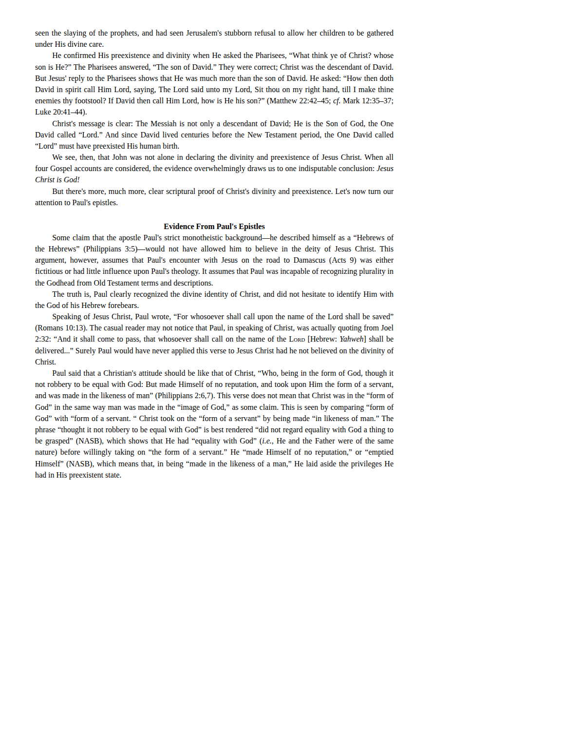seen the slaying of the prophets, and had seen Jerusalem's stubborn refusal to allow her children to be gathered under His divine care.
He confirmed His preexistence and divinity when He asked the Pharisees, “What think ye of Christ? whose son is He?” The Pharisees answered, “The son of David.” They were correct; Christ was the descendant of David. But Jesus' reply to the Pharisees shows that He was much more than the son of David. He asked: “How then doth David in spirit call Him Lord, saying, The Lord said unto my Lord, Sit thou on my right hand, till I make thine enemies thy footstool? If David then call Him Lord, how is He his son?” (Matthew 22:42–45; cf. Mark 12:35–37; Luke 20:41–44).
Christ's message is clear: The Messiah is not only a descendant of David; He is the Son of God, the One David called “Lord.” And since David lived centuries before the New Testament period, the One David called “Lord” must have preexisted His human birth.
We see, then, that John was not alone in declaring the divinity and preexistence of Jesus Christ. When all four Gospel accounts are considered, the evidence overwhelmingly draws us to one indisputable conclusion: Jesus Christ is God!
But there's more, much more, clear scriptural proof of Christ's divinity and preexistence. Let's now turn our attention to Paul's epistles.
Evidence From Paul's Epistles
Some claim that the apostle Paul's strict monotheistic background—he described himself as a “Hebrews of the Hebrews” (Philippians 3:5)—would not have allowed him to believe in the deity of Jesus Christ. This argument, however, assumes that Paul's encounter with Jesus on the road to Damascus (Acts 9) was either fictitious or had little influence upon Paul's theology. It assumes that Paul was incapable of recognizing plurality in the Godhead from Old Testament terms and descriptions.
The truth is, Paul clearly recognized the divine identity of Christ, and did not hesitate to identify Him with the God of his Hebrew forebears.
Speaking of Jesus Christ, Paul wrote, “For whosoever shall call upon the name of the Lord shall be saved” (Romans 10:13). The casual reader may not notice that Paul, in speaking of Christ, was actually quoting from Joel 2:32: “And it shall come to pass, that whosoever shall call on the name of the Lord [Hebrew: Yahweh] shall be delivered...” Surely Paul would have never applied this verse to Jesus Christ had he not believed on the divinity of Christ.
Paul said that a Christian's attitude should be like that of Christ, “Who, being in the form of God, though it not robbery to be equal with God: But made Himself of no reputation, and took upon Him the form of a servant, and was made in the likeness of man” (Philippians 2:6,7). This verse does not mean that Christ was in the “form of God” in the same way man was made in the “image of God,” as some claim. This is seen by comparing “form of God” with “form of a servant. “ Christ took on the “form of a servant” by being made “in likeness of man.” The phrase “thought it not robbery to be equal with God” is best rendered “did not regard equality with God a thing to be grasped” (NASB), which shows that He had “equality with God” (i.e., He and the Father were of the same nature) before willingly taking on “the form of a servant.” He “made Himself of no reputation,” or “emptied Himself” (NASB), which means that, in being “made in the likeness of a man,” He laid aside the privileges He had in His preexistent state.